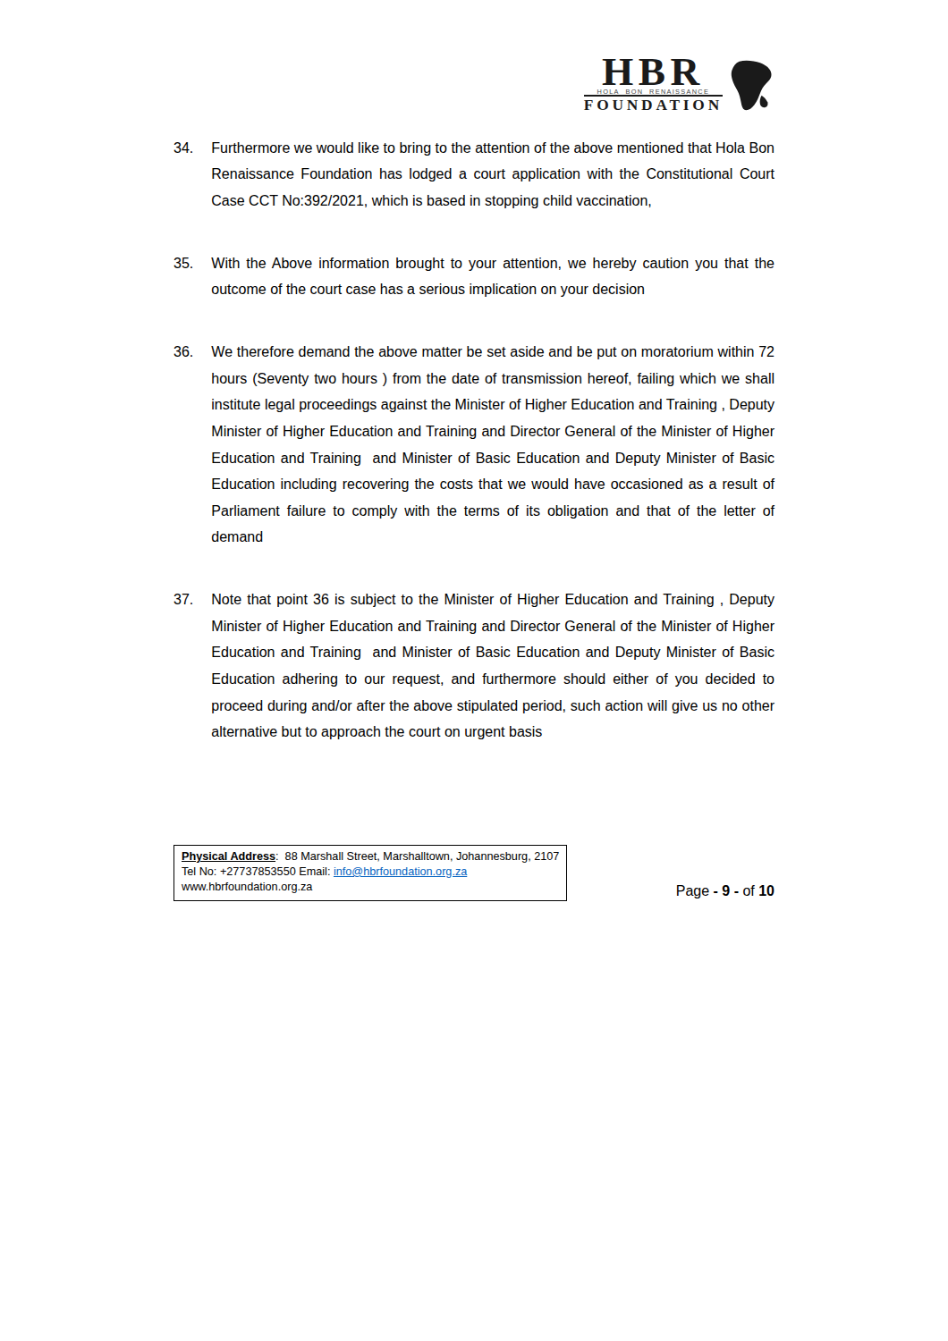HBR
HOLA BON RENAISSANCE
FOUNDATION
34. Furthermore we would like to bring to the attention of the above mentioned that Hola Bon Renaissance Foundation has lodged a court application with the Constitutional Court Case CCT No:392/2021, which is based in stopping child vaccination,
35. With the Above information brought to your attention, we hereby caution you that the outcome of the court case has a serious implication on your decision
36. We therefore demand the above matter be set aside and be put on moratorium within 72 hours (Seventy two hours ) from the date of transmission hereof, failing which we shall institute legal proceedings against the Minister of Higher Education and Training , Deputy Minister of Higher Education and Training and Director General of the Minister of Higher Education and Training and Minister of Basic Education and Deputy Minister of Basic Education including recovering the costs that we would have occasioned as a result of Parliament failure to comply with the terms of its obligation and that of the letter of demand
37. Note that point 36 is subject to the Minister of Higher Education and Training , Deputy Minister of Higher Education and Training and Director General of the Minister of Higher Education and Training and Minister of Basic Education and Deputy Minister of Basic Education adhering to our request, and furthermore should either of you decided to proceed during and/or after the above stipulated period, such action will give us no other alternative but to approach the court on urgent basis
Physical Address: 88 Marshall Street, Marshalltown, Johannesburg, 2107
Tel No: +27737853550 Email: info@hbrfoundation.org.za
www.hbrfoundation.org.za
Page - 9 - of 10